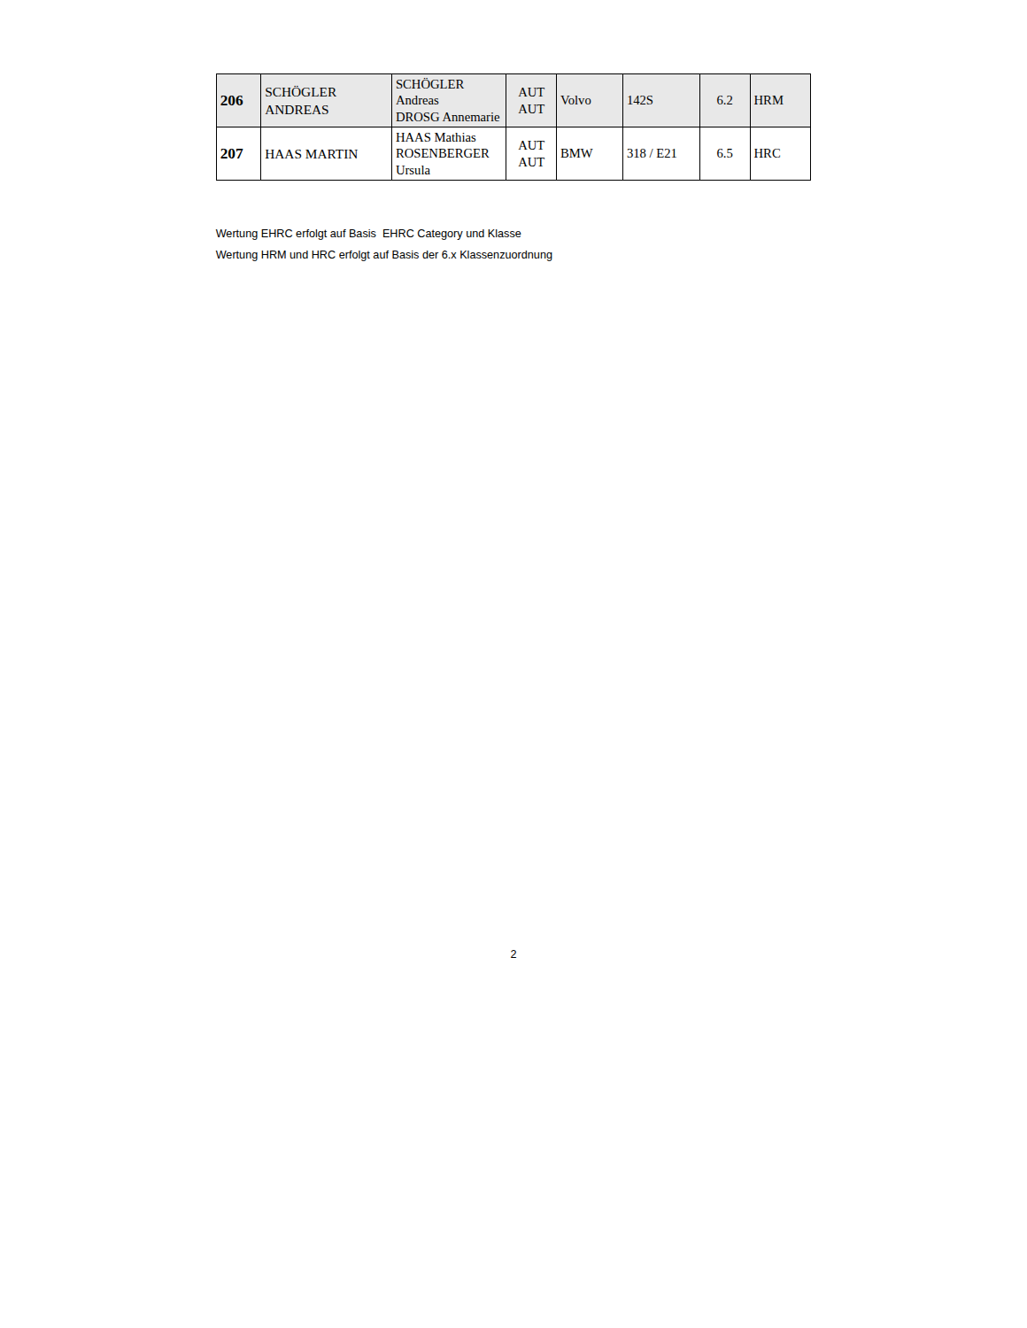| 206 | SCHÖGLER ANDREAS | SCHÖGLER Andreas DROSG Annemarie | AUT AUT | Volvo | 142S | 6.2 | HRM |
| 207 | HAAS MARTIN | HAAS Mathias ROSENBERGER Ursula | AUT AUT | BMW | 318 / E21 | 6.5 | HRC |
Wertung EHRC erfolgt auf Basis EHRC Category und Klasse
Wertung HRM und HRC erfolgt auf Basis der 6.x Klassenzuordnung
2